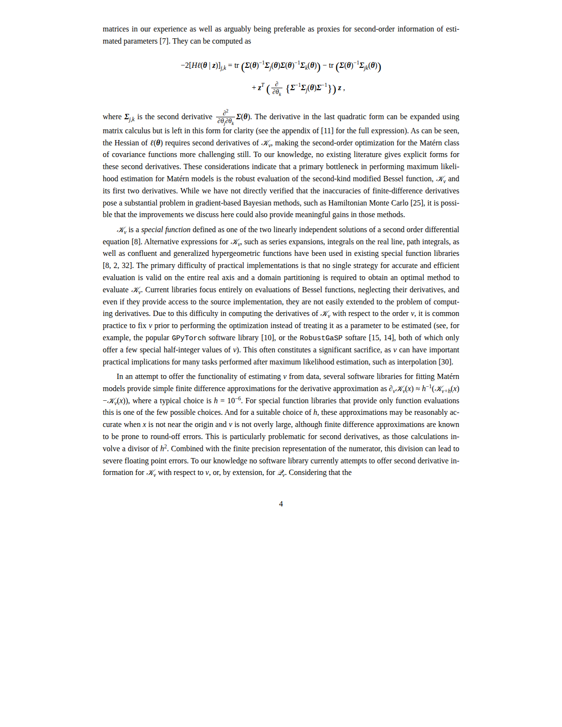matrices in our experience as well as arguably being preferable as proxies for second-order information of estimated parameters [7]. They can be computed as
−2[Hℓ(θ | z)]j,k = tr (Σ(θ)−1Σj(θ)Σ(θ)−1Σk(θ)) − tr (Σ(θ)−1Σjk(θ)) + zT (∂∂θk {Σ−1Σj(θ)Σ−1}) z ,
where Σj,k is the second derivative ∂2∂θj∂θk Σ(θ). The derivative in the last quadratic form can be expanded using matrix calculus but is left in this form for clarity (see the appendix of [11] for the full expression). As can be seen, the Hessian of ℓ(θ) requires second derivatives of 𝒦ν, making the second-order optimization for the Matérn class of covariance functions more challenging still. To our knowledge, no existing literature gives explicit forms for these second derivatives. These considerations indicate that a primary bottleneck in performing maximum likelihood estimation for Matérn models is the robust evaluation of the second-kind modified Bessel function, 𝒦ν and its first two derivatives. While we have not directly verified that the inaccuracies of finite-difference derivatives pose a substantial problem in gradient-based Bayesian methods, such as Hamiltonian Monte Carlo [25], it is possible that the improvements we discuss here could also provide meaningful gains in those methods.
𝒦ν is a special function defined as one of the two linearly independent solutions of a second order differential equation [8]. Alternative expressions for 𝒦ν, such as series expansions, integrals on the real line, path integrals, as well as confluent and generalized hypergeometric functions have been used in existing special function libraries [8, 2, 32]. The primary difficulty of practical implementations is that no single strategy for accurate and efficient evaluation is valid on the entire real axis and a domain partitioning is required to obtain an optimal method to evaluate 𝒦ν. Current libraries focus entirely on evaluations of Bessel functions, neglecting their derivatives, and even if they provide access to the source implementation, they are not easily extended to the problem of computing derivatives. Due to this difficulty in computing the derivatives of 𝒦ν with respect to the order ν, it is common practice to fix ν prior to performing the optimization instead of treating it as a parameter to be estimated (see, for example, the popular GPyTorch software library [10], or the RobustGaSP softare [15, 14], both of which only offer a few special half-integer values of ν). This often constitutes a significant sacrifice, as ν can have important practical implications for many tasks performed after maximum likelihood estimation, such as interpolation [30].
In an attempt to offer the functionality of estimating ν from data, several software libraries for fitting Matérn models provide simple finite difference approximations for the derivative approximation as ∂ν𝒦ν(x) ≈ h−1(𝒦ν+h(x)−𝒦ν(x)), where a typical choice is h = 10−6. For special function libraries that provide only function evaluations this is one of the few possible choices. And for a suitable choice of h, these approximations may be reasonably accurate when x is not near the origin and ν is not overly large, although finite difference approximations are known to be prone to round-off errors. This is particularly problematic for second derivatives, as those calculations involve a divisor of h2. Combined with the finite precision representation of the numerator, this division can lead to severe floating point errors. To our knowledge no software library currently attempts to offer second derivative information for 𝒦ν with respect to ν, or, by extension, for 𝒬ν. Considering that the
4